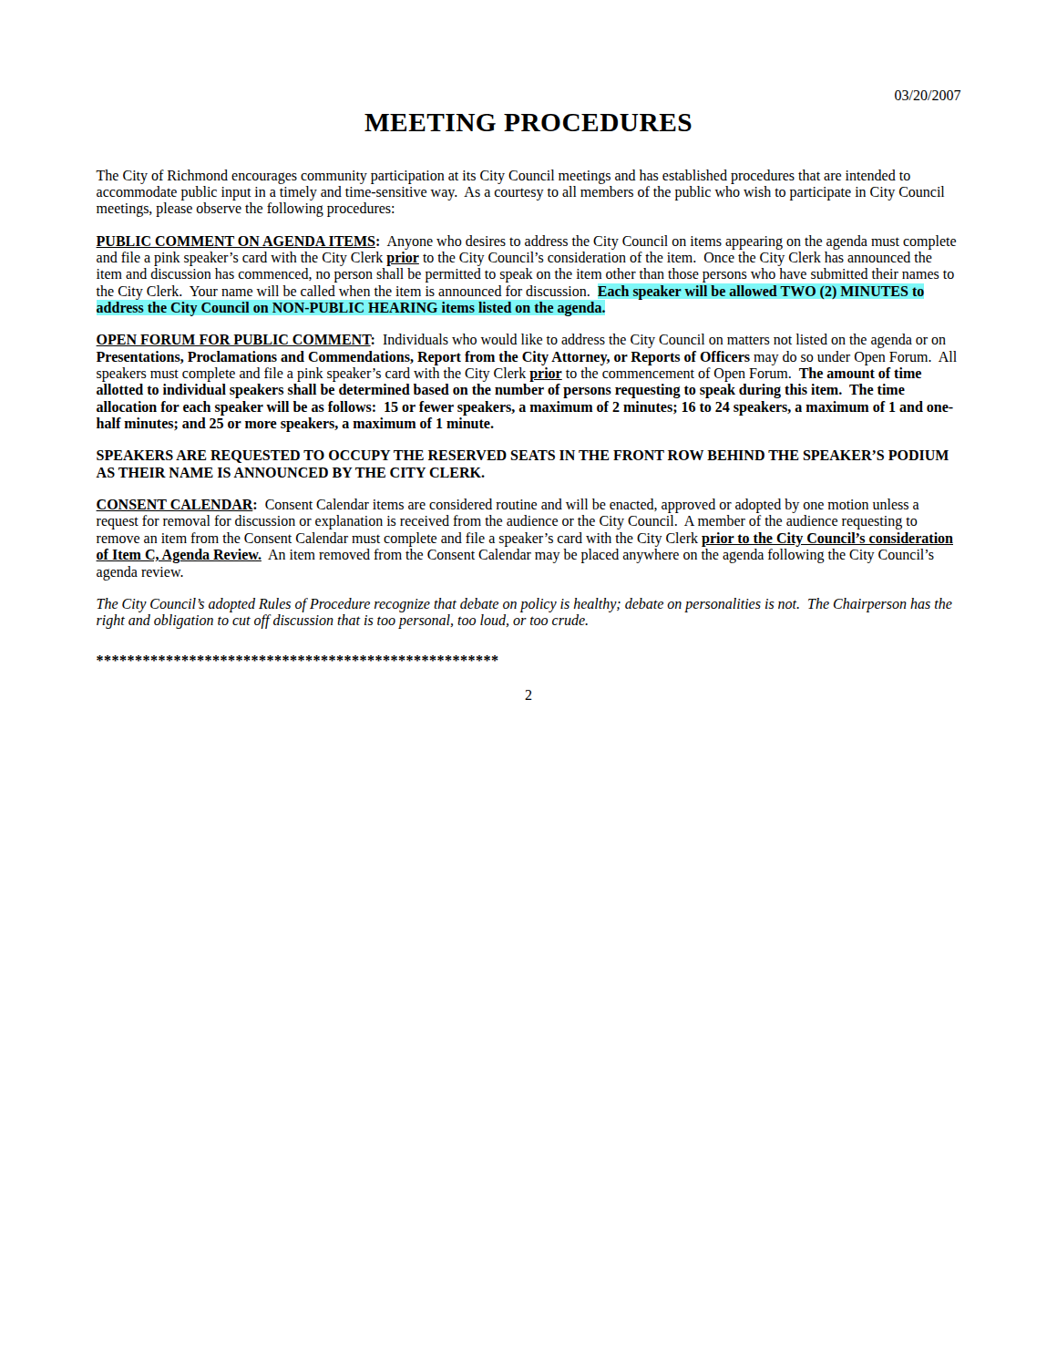03/20/2007
MEETING PROCEDURES
The City of Richmond encourages community participation at its City Council meetings and has established procedures that are intended to accommodate public input in a timely and time-sensitive way. As a courtesy to all members of the public who wish to participate in City Council meetings, please observe the following procedures:
PUBLIC COMMENT ON AGENDA ITEMS: Anyone who desires to address the City Council on items appearing on the agenda must complete and file a pink speaker’s card with the City Clerk prior to the City Council’s consideration of the item. Once the City Clerk has announced the item and discussion has commenced, no person shall be permitted to speak on the item other than those persons who have submitted their names to the City Clerk. Your name will be called when the item is announced for discussion. Each speaker will be allowed TWO (2) MINUTES to address the City Council on NON-PUBLIC HEARING items listed on the agenda.
OPEN FORUM FOR PUBLIC COMMENT: Individuals who would like to address the City Council on matters not listed on the agenda or on Presentations, Proclamations and Commendations, Report from the City Attorney, or Reports of Officers may do so under Open Forum. All speakers must complete and file a pink speaker’s card with the City Clerk prior to the commencement of Open Forum. The amount of time allotted to individual speakers shall be determined based on the number of persons requesting to speak during this item. The time allocation for each speaker will be as follows: 15 or fewer speakers, a maximum of 2 minutes; 16 to 24 speakers, a maximum of 1 and one-half minutes; and 25 or more speakers, a maximum of 1 minute.
SPEAKERS ARE REQUESTED TO OCCUPY THE RESERVED SEATS IN THE FRONT ROW BEHIND THE SPEAKER’S PODIUM AS THEIR NAME IS ANNOUNCED BY THE CITY CLERK.
CONSENT CALENDAR: Consent Calendar items are considered routine and will be enacted, approved or adopted by one motion unless a request for removal for discussion or explanation is received from the audience or the City Council. A member of the audience requesting to remove an item from the Consent Calendar must complete and file a speaker’s card with the City Clerk prior to the City Council’s consideration of Item C, Agenda Review. An item removed from the Consent Calendar may be placed anywhere on the agenda following the City Council’s agenda review.
The City Council’s adopted Rules of Procedure recognize that debate on policy is healthy; debate on personalities is not. The Chairperson has the right and obligation to cut off discussion that is too personal, too loud, or too crude.
****************************************************
2